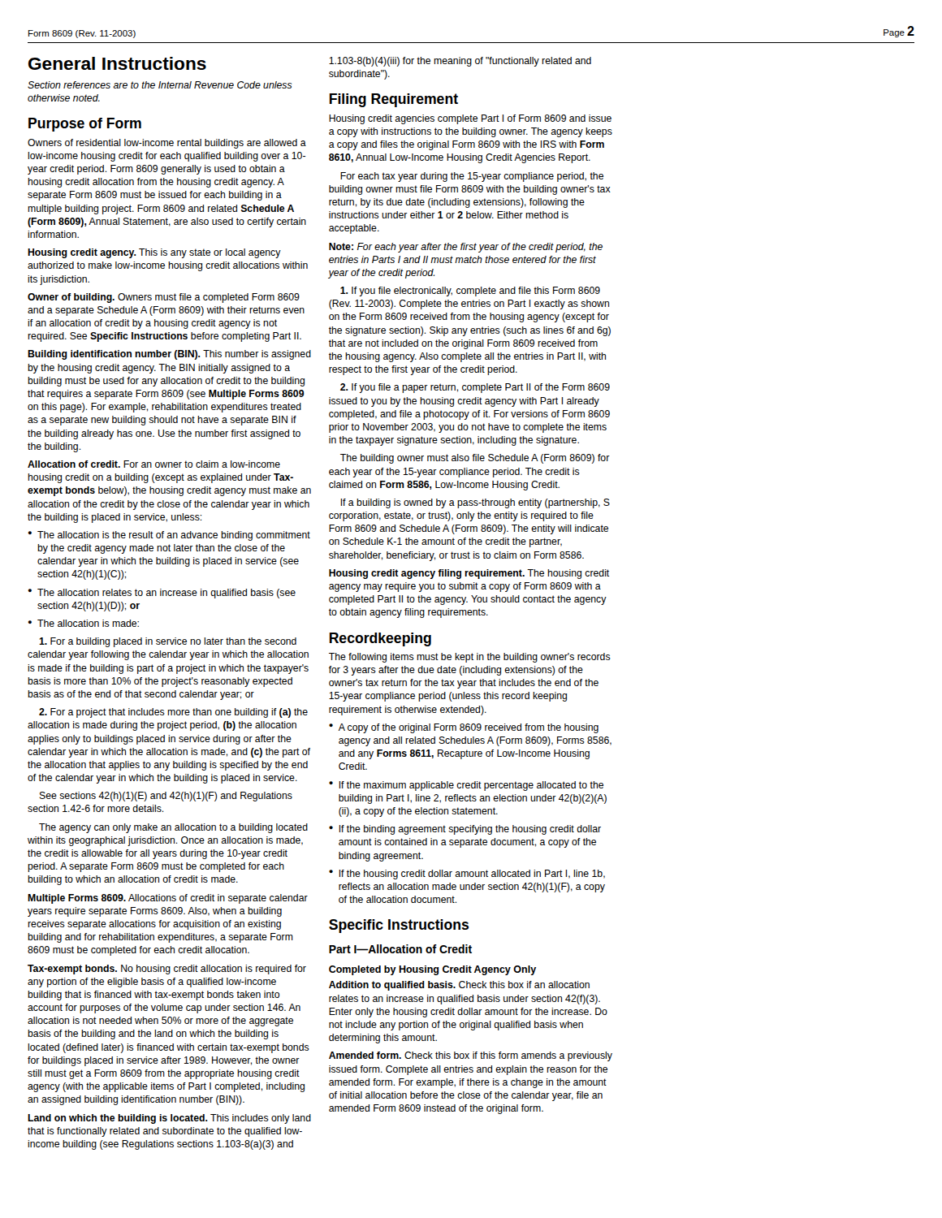Form 8609 (Rev. 11-2003)
Page 2
General Instructions
Section references are to the Internal Revenue Code unless otherwise noted.
Purpose of Form
Owners of residential low-income rental buildings are allowed a low-income housing credit for each qualified building over a 10-year credit period. Form 8609 generally is used to obtain a housing credit allocation from the housing credit agency. A separate Form 8609 must be issued for each building in a multiple building project. Form 8609 and related Schedule A (Form 8609), Annual Statement, are also used to certify certain information.
Housing credit agency. This is any state or local agency authorized to make low-income housing credit allocations within its jurisdiction.
Owner of building. Owners must file a completed Form 8609 and a separate Schedule A (Form 8609) with their returns even if an allocation of credit by a housing credit agency is not required. See Specific Instructions before completing Part II.
Building identification number (BIN). This number is assigned by the housing credit agency. The BIN initially assigned to a building must be used for any allocation of credit to the building that requires a separate Form 8609 (see Multiple Forms 8609 on this page). For example, rehabilitation expenditures treated as a separate new building should not have a separate BIN if the building already has one. Use the number first assigned to the building.
Allocation of credit. For an owner to claim a low-income housing credit on a building (except as explained under Tax-exempt bonds below), the housing credit agency must make an allocation of the credit by the close of the calendar year in which the building is placed in service, unless:
The allocation is the result of an advance binding commitment by the credit agency made not later than the close of the calendar year in which the building is placed in service (see section 42(h)(1)(C));
The allocation relates to an increase in qualified basis (see section 42(h)(1)(D)); or
The allocation is made:
1. For a building placed in service no later than the second calendar year following the calendar year in which the allocation is made if the building is part of a project in which the taxpayer's basis is more than 10% of the project's reasonably expected basis as of the end of that second calendar year; or
2. For a project that includes more than one building if (a) the allocation is made during the project period, (b) the allocation applies only to buildings placed in service during or after the calendar year in which the allocation is made, and (c) the part of the allocation that applies to any building is specified by the end of the calendar year in which the building is placed in service.
See sections 42(h)(1)(E) and 42(h)(1)(F) and Regulations section 1.42-6 for more details.
The agency can only make an allocation to a building located within its geographical jurisdiction. Once an allocation is made, the credit is allowable for all years during the 10-year credit period. A separate Form 8609 must be completed for each building to which an allocation of credit is made.
Multiple Forms 8609. Allocations of credit in separate calendar years require separate Forms 8609. Also, when a building receives separate allocations for acquisition of an existing building and for rehabilitation expenditures, a separate Form 8609 must be completed for each credit allocation.
Tax-exempt bonds. No housing credit allocation is required for any portion of the eligible basis of a qualified low-income building that is financed with tax-exempt bonds taken into account for purposes of the volume cap under section 146. An allocation is not needed when 50% or more of the aggregate basis of the building and the land on which the building is located (defined later) is financed with certain tax-exempt bonds for buildings placed in service after 1989. However, the owner still must get a Form 8609 from the appropriate housing credit agency (with the applicable items of Part I completed, including an assigned building identification number (BIN)).
Land on which the building is located. This includes only land that is functionally related and subordinate to the qualified low-income building (see Regulations sections 1.103-8(a)(3) and 1.103-8(b)(4)(iii) for the meaning of "functionally related and subordinate").
Filing Requirement
Housing credit agencies complete Part I of Form 8609 and issue a copy with instructions to the building owner. The agency keeps a copy and files the original Form 8609 with the IRS with Form 8610, Annual Low-Income Housing Credit Agencies Report.
For each tax year during the 15-year compliance period, the building owner must file Form 8609 with the building owner's tax return, by its due date (including extensions), following the instructions under either 1 or 2 below. Either method is acceptable.
Note: For each year after the first year of the credit period, the entries in Parts I and II must match those entered for the first year of the credit period.
1. If you file electronically, complete and file this Form 8609 (Rev. 11-2003). Complete the entries on Part I exactly as shown on the Form 8609 received from the housing agency (except for the signature section). Skip any entries (such as lines 6f and 6g) that are not included on the original Form 8609 received from the housing agency. Also complete all the entries in Part II, with respect to the first year of the credit period.
2. If you file a paper return, complete Part II of the Form 8609 issued to you by the housing credit agency with Part I already completed, and file a photocopy of it. For versions of Form 8609 prior to November 2003, you do not have to complete the items in the taxpayer signature section, including the signature.
The building owner must also file Schedule A (Form 8609) for each year of the 15-year compliance period. The credit is claimed on Form 8586, Low-Income Housing Credit.
If a building is owned by a pass-through entity (partnership, S corporation, estate, or trust), only the entity is required to file Form 8609 and Schedule A (Form 8609). The entity will indicate on Schedule K-1 the amount of the credit the partner, shareholder, beneficiary, or trust is to claim on Form 8586.
Housing credit agency filing requirement. The housing credit agency may require you to submit a copy of Form 8609 with a completed Part II to the agency. You should contact the agency to obtain agency filing requirements.
Recordkeeping
The following items must be kept in the building owner's records for 3 years after the due date (including extensions) of the owner's tax return for the tax year that includes the end of the 15-year compliance period (unless this record keeping requirement is otherwise extended).
A copy of the original Form 8609 received from the housing agency and all related Schedules A (Form 8609), Forms 8586, and any Forms 8611, Recapture of Low-Income Housing Credit.
If the maximum applicable credit percentage allocated to the building in Part I, line 2, reflects an election under 42(b)(2)(A)(ii), a copy of the election statement.
If the binding agreement specifying the housing credit dollar amount is contained in a separate document, a copy of the binding agreement.
If the housing credit dollar amount allocated in Part I, line 1b, reflects an allocation made under section 42(h)(1)(F), a copy of the allocation document.
Specific Instructions
Part I—Allocation of Credit
Completed by Housing Credit Agency Only
Addition to qualified basis. Check this box if an allocation relates to an increase in qualified basis under section 42(f)(3). Enter only the housing credit dollar amount for the increase. Do not include any portion of the original qualified basis when determining this amount.
Amended form. Check this box if this form amends a previously issued form. Complete all entries and explain the reason for the amended form. For example, if there is a change in the amount of initial allocation before the close of the calendar year, file an amended Form 8609 instead of the original form.